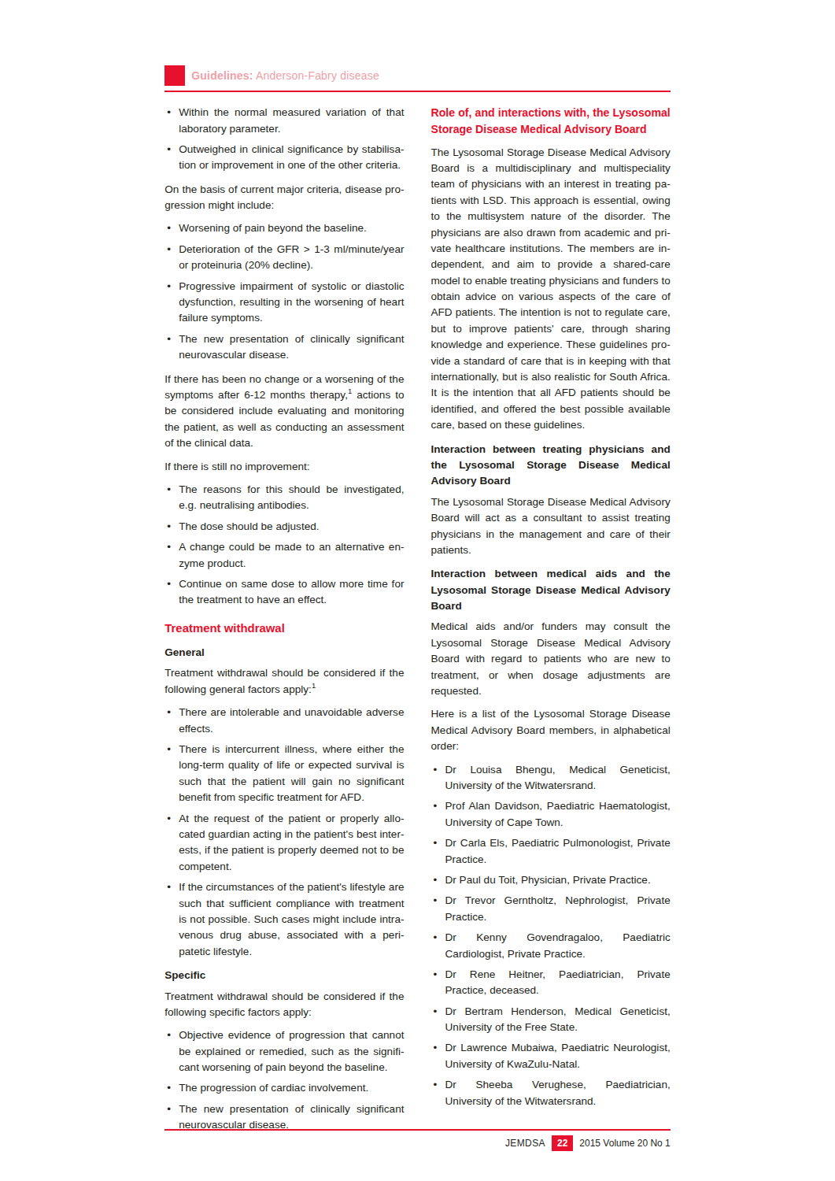Guidelines: Anderson-Fabry disease
Within the normal measured variation of that laboratory parameter.
Outweighed in clinical significance by stabilisation or improvement in one of the other criteria.
On the basis of current major criteria, disease progression might include:
Worsening of pain beyond the baseline.
Deterioration of the GFR > 1-3 ml/minute/year or proteinuria (20% decline).
Progressive impairment of systolic or diastolic dysfunction, resulting in the worsening of heart failure symptoms.
The new presentation of clinically significant neurovascular disease.
If there has been no change or a worsening of the symptoms after 6-12 months therapy,1 actions to be considered include evaluating and monitoring the patient, as well as conducting an assessment of the clinical data.
If there is still no improvement:
The reasons for this should be investigated, e.g. neutralising antibodies.
The dose should be adjusted.
A change could be made to an alternative enzyme product.
Continue on same dose to allow more time for the treatment to have an effect.
Treatment withdrawal
General
Treatment withdrawal should be considered if the following general factors apply:1
There are intolerable and unavoidable adverse effects.
There is intercurrent illness, where either the long-term quality of life or expected survival is such that the patient will gain no significant benefit from specific treatment for AFD.
At the request of the patient or properly allocated guardian acting in the patient's best interests, if the patient is properly deemed not to be competent.
If the circumstances of the patient's lifestyle are such that sufficient compliance with treatment is not possible. Such cases might include intravenous drug abuse, associated with a peripatetic lifestyle.
Specific
Treatment withdrawal should be considered if the following specific factors apply:
Objective evidence of progression that cannot be explained or remedied, such as the significant worsening of pain beyond the baseline.
The progression of cardiac involvement.
The new presentation of clinically significant neurovascular disease.
Role of, and interactions with, the Lysosomal Storage Disease Medical Advisory Board
The Lysosomal Storage Disease Medical Advisory Board is a multidisciplinary and multispeciality team of physicians with an interest in treating patients with LSD. This approach is essential, owing to the multisystem nature of the disorder. The physicians are also drawn from academic and private healthcare institutions. The members are independent, and aim to provide a shared-care model to enable treating physicians and funders to obtain advice on various aspects of the care of AFD patients. The intention is not to regulate care, but to improve patients' care, through sharing knowledge and experience. These guidelines provide a standard of care that is in keeping with that internationally, but is also realistic for South Africa. It is the intention that all AFD patients should be identified, and offered the best possible available care, based on these guidelines.
Interaction between treating physicians and the Lysosomal Storage Disease Medical Advisory Board
The Lysosomal Storage Disease Medical Advisory Board will act as a consultant to assist treating physicians in the management and care of their patients.
Interaction between medical aids and the Lysosomal Storage Disease Medical Advisory Board
Medical aids and/or funders may consult the Lysosomal Storage Disease Medical Advisory Board with regard to patients who are new to treatment, or when dosage adjustments are requested.
Here is a list of the Lysosomal Storage Disease Medical Advisory Board members, in alphabetical order:
Dr Louisa Bhengu, Medical Geneticist, University of the Witwatersrand.
Prof Alan Davidson, Paediatric Haematologist, University of Cape Town.
Dr Carla Els, Paediatric Pulmonologist, Private Practice.
Dr Paul du Toit, Physician, Private Practice.
Dr Trevor Gerntholtz, Nephrologist, Private Practice.
Dr Kenny Govendragaloo, Paediatric Cardiologist, Private Practice.
Dr Rene Heitner, Paediatrician, Private Practice, deceased.
Dr Bertram Henderson, Medical Geneticist, University of the Free State.
Dr Lawrence Mubaiwa, Paediatric Neurologist, University of KwaZulu-Natal.
Dr Sheeba Verughese, Paediatrician, University of the Witwatersrand.
JEMDSA 22 2015 Volume 20 No 1